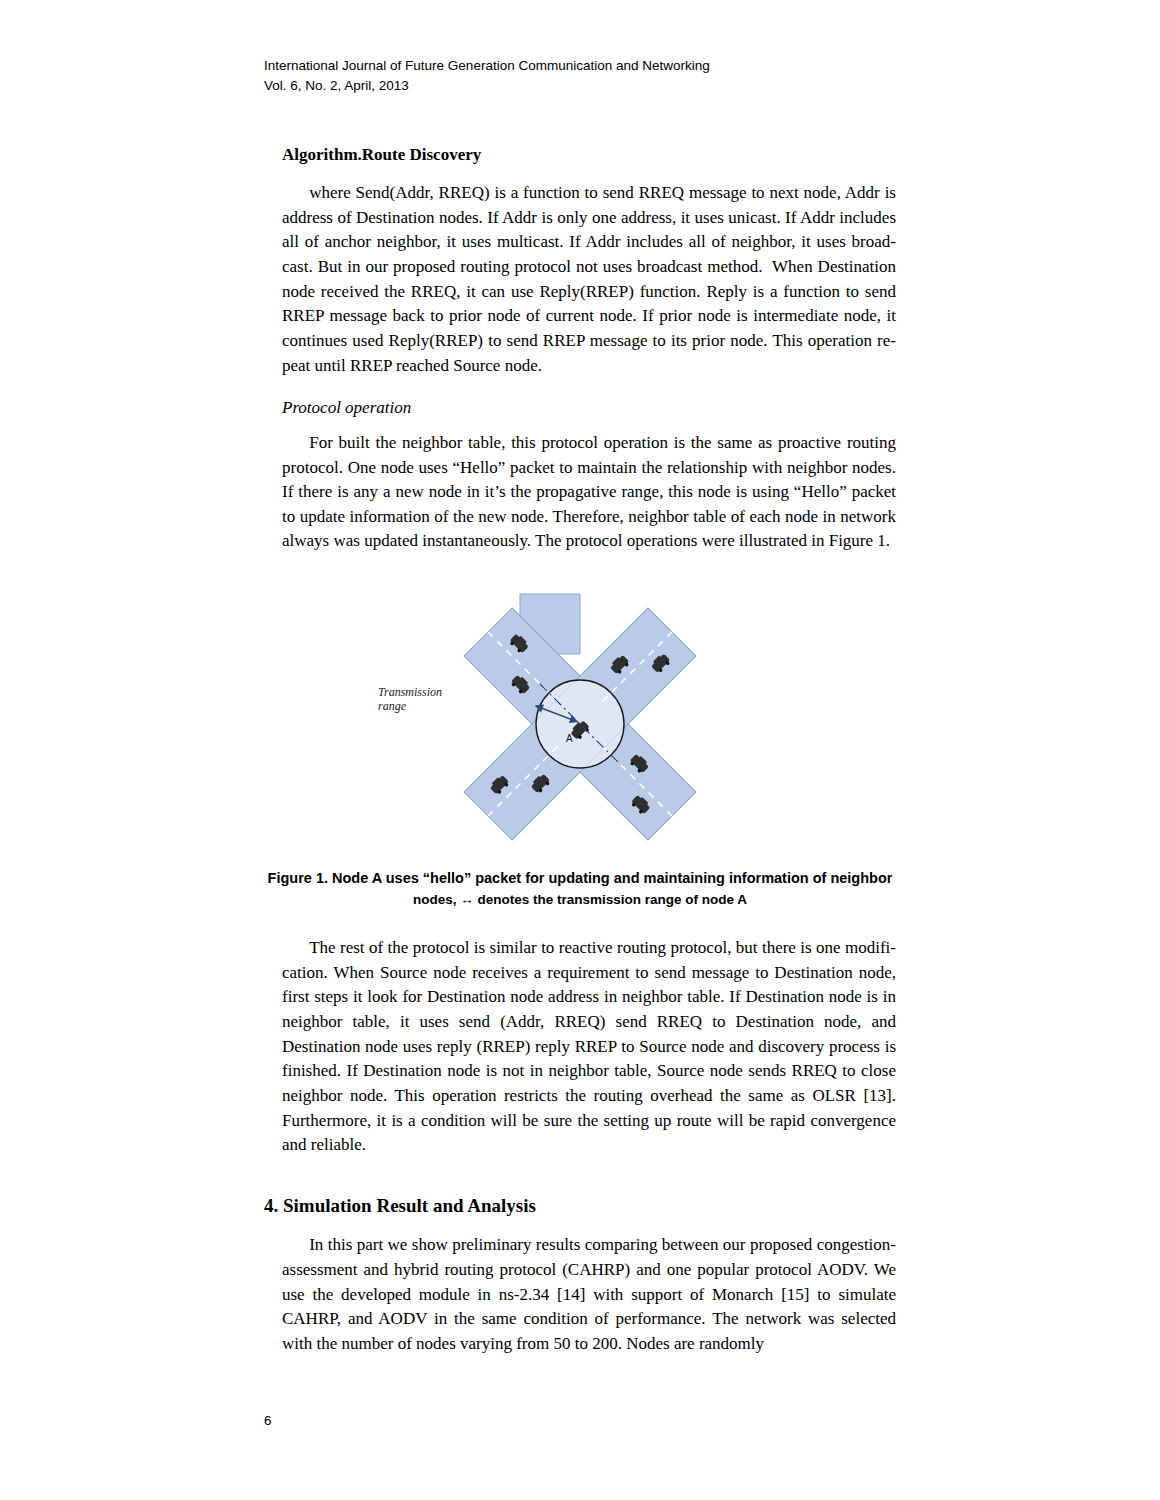International Journal of Future Generation Communication and Networking
Vol. 6, No. 2, April, 2013
Algorithm.Route Discovery
where Send(Addr, RREQ) is a function to send RREQ message to next node, Addr is address of Destination nodes. If Addr is only one address, it uses unicast. If Addr includes all of anchor neighbor, it uses multicast. If Addr includes all of neighbor, it uses broadcast. But in our proposed routing protocol not uses broadcast method. When Destination node received the RREQ, it can use Reply(RREP) function. Reply is a function to send RREP message back to prior node of current node. If prior node is intermediate node, it continues used Reply(RREP) to send RREP message to its prior node. This operation repeat until RREP reached Source node.
Protocol operation
For built the neighbor table, this protocol operation is the same as proactive routing protocol. One node uses “Hello” packet to maintain the relationship with neighbor nodes. If there is any a new node in it’s the propagative range, this node is using “Hello” packet to update information of the new node. Therefore, neighbor table of each node in network always was updated instantaneously. The protocol operations were illustrated in Figure 1.
A Transmission range
Figure 1. Node A uses “hello” packet for updating and maintaining information of neighbor nodes, ↔ denotes the transmission range of node A
The rest of the protocol is similar to reactive routing protocol, but there is one modification. When Source node receives a requirement to send message to Destination node, first steps it look for Destination node address in neighbor table. If Destination node is in neighbor table, it uses send (Addr, RREQ) send RREQ to Destination node, and Destination node uses reply (RREP) reply RREP to Source node and discovery process is finished. If Destination node is not in neighbor table, Source node sends RREQ to close neighbor node. This operation restricts the routing overhead the same as OLSR [13]. Furthermore, it is a condition will be sure the setting up route will be rapid convergence and reliable.
4. Simulation Result and Analysis
In this part we show preliminary results comparing between our proposed congestion-assessment and hybrid routing protocol (CAHRP) and one popular protocol AODV. We use the developed module in ns-2.34 [14] with support of Monarch [15] to simulate CAHRP, and AODV in the same condition of performance. The network was selected with the number of nodes varying from 50 to 200. Nodes are randomly
6